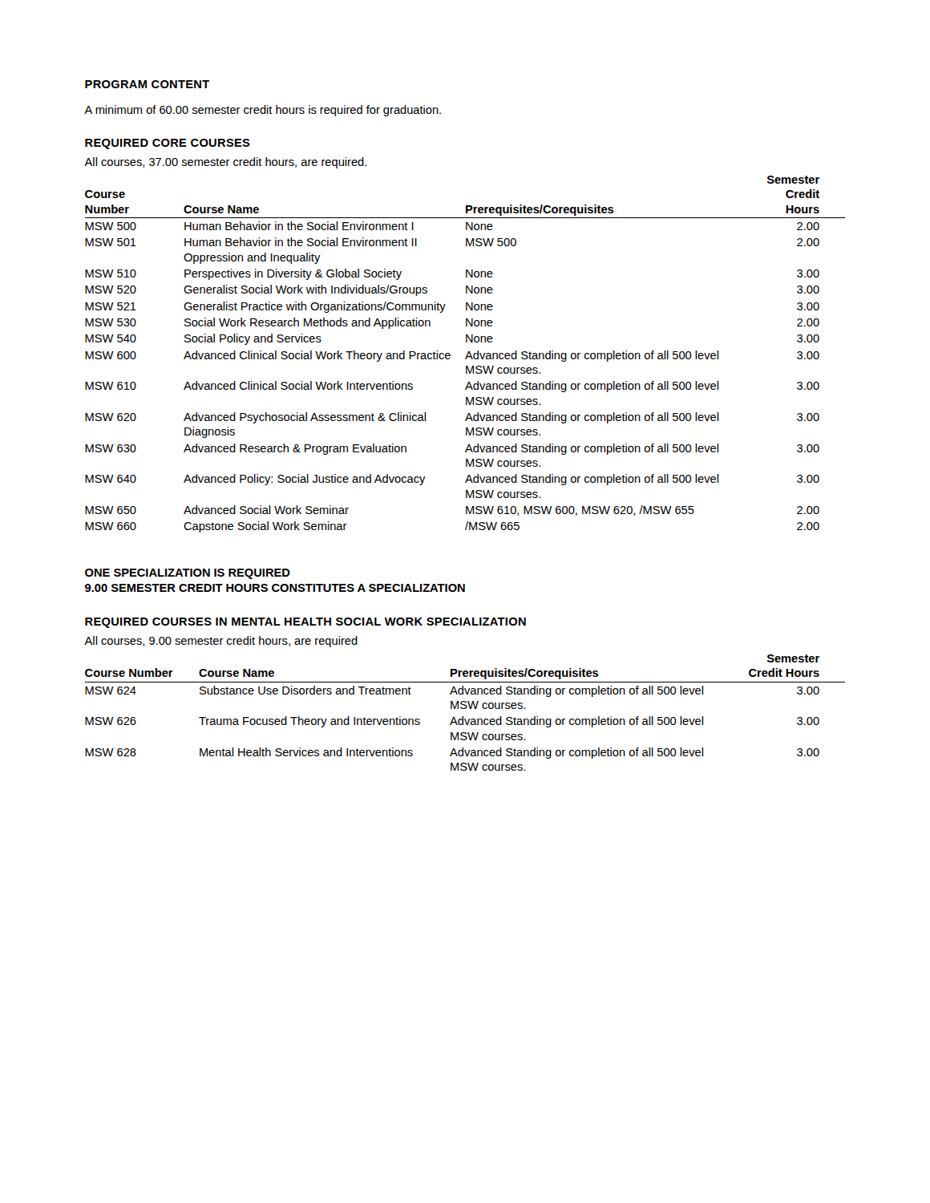PROGRAM CONTENT
A minimum of 60.00 semester credit hours is required for graduation.
REQUIRED CORE COURSES
All courses, 37.00 semester credit hours, are required.
| Course Number | Course Name | Prerequisites/Corequisites | Semester Credit Hours |
| --- | --- | --- | --- |
| MSW 500 | Human Behavior in the Social Environment I | None | 2.00 |
| MSW 501 | Human Behavior in the Social Environment II Oppression and Inequality | MSW 500 | 2.00 |
| MSW 510 | Perspectives in Diversity & Global Society | None | 3.00 |
| MSW 520 | Generalist Social Work with Individuals/Groups | None | 3.00 |
| MSW 521 | Generalist Practice with Organizations/Community | None | 3.00 |
| MSW 530 | Social Work Research Methods and Application | None | 2.00 |
| MSW 540 | Social Policy and Services | None | 3.00 |
| MSW 600 | Advanced Clinical Social Work Theory and Practice | Advanced Standing or completion of all 500 level MSW courses. | 3.00 |
| MSW 610 | Advanced Clinical Social Work Interventions | Advanced Standing or completion of all 500 level MSW courses. | 3.00 |
| MSW 620 | Advanced Psychosocial Assessment & Clinical Diagnosis | Advanced Standing or completion of all 500 level MSW courses. | 3.00 |
| MSW 630 | Advanced Research & Program Evaluation | Advanced Standing or completion of all 500 level MSW courses. | 3.00 |
| MSW 640 | Advanced Policy: Social Justice and Advocacy | Advanced Standing or completion of all 500 level MSW courses. | 3.00 |
| MSW 650 | Advanced Social Work Seminar | MSW 610, MSW 600, MSW 620, /MSW 655 | 2.00 |
| MSW 660 | Capstone Social Work Seminar | /MSW 665 | 2.00 |
ONE SPECIALIZATION IS REQUIRED 9.00 SEMESTER CREDIT HOURS CONSTITUTES A SPECIALIZATION
REQUIRED COURSES IN MENTAL HEALTH SOCIAL WORK SPECIALIZATION
All courses, 9.00 semester credit hours, are required
| Course Number | Course Name | Prerequisites/Corequisites | Semester Credit Hours |
| --- | --- | --- | --- |
| MSW 624 | Substance Use Disorders and Treatment | Advanced Standing or completion of all 500 level MSW courses. | 3.00 |
| MSW 626 | Trauma Focused Theory and Interventions | Advanced Standing or completion of all 500 level MSW courses. | 3.00 |
| MSW 628 | Mental Health Services and Interventions | Advanced Standing or completion of all 500 level MSW courses. | 3.00 |